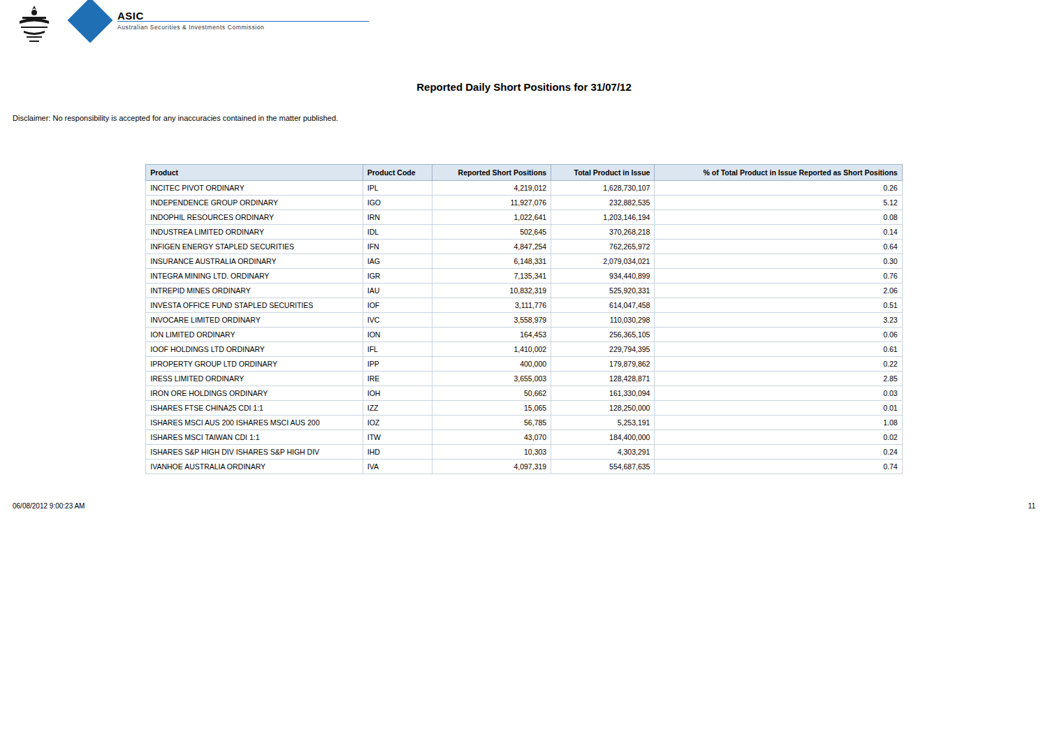ASIC
Australian Securities & Investments Commission
Reported Daily Short Positions for 31/07/12
Disclaimer: No responsibility is accepted for any inaccuracies contained in the matter published.
| Product | Product Code | Reported Short Positions | Total Product in Issue | % of Total Product in Issue Reported as Short Positions |
| --- | --- | --- | --- | --- |
| INCITEC PIVOT ORDINARY | IPL | 4,219,012 | 1,628,730,107 | 0.26 |
| INDEPENDENCE GROUP ORDINARY | IGO | 11,927,076 | 232,882,535 | 5.12 |
| INDOPHIL RESOURCES ORDINARY | IRN | 1,022,641 | 1,203,146,194 | 0.08 |
| INDUSTREA LIMITED ORDINARY | IDL | 502,645 | 370,268,218 | 0.14 |
| INFIGEN ENERGY STAPLED SECURITIES | IFN | 4,847,254 | 762,265,972 | 0.64 |
| INSURANCE AUSTRALIA ORDINARY | IAG | 6,148,331 | 2,079,034,021 | 0.30 |
| INTEGRA MINING LTD. ORDINARY | IGR | 7,135,341 | 934,440,899 | 0.76 |
| INTREPID MINES ORDINARY | IAU | 10,832,319 | 525,920,331 | 2.06 |
| INVESTA OFFICE FUND STAPLED SECURITIES | IOF | 3,111,776 | 614,047,458 | 0.51 |
| INVOCARE LIMITED ORDINARY | IVC | 3,558,979 | 110,030,298 | 3.23 |
| ION LIMITED ORDINARY | ION | 164,453 | 256,365,105 | 0.06 |
| IOOF HOLDINGS LTD ORDINARY | IFL | 1,410,002 | 229,794,395 | 0.61 |
| IPROPERTY GROUP LTD ORDINARY | IPP | 400,000 | 179,879,862 | 0.22 |
| IRESS LIMITED ORDINARY | IRE | 3,655,003 | 128,428,871 | 2.85 |
| IRON ORE HOLDINGS ORDINARY | IOH | 50,662 | 161,330,094 | 0.03 |
| ISHARES FTSE CHINA25 CDI 1:1 | IZZ | 15,065 | 128,250,000 | 0.01 |
| ISHARES MSCI AUS 200 ISHARES MSCI AUS 200 | IOZ | 56,785 | 5,253,191 | 1.08 |
| ISHARES MSCI TAIWAN CDI 1:1 | ITW | 43,070 | 184,400,000 | 0.02 |
| ISHARES S&P HIGH DIV ISHARES S&P HIGH DIV | IHD | 10,303 | 4,303,291 | 0.24 |
| IVANHOE AUSTRALIA ORDINARY | IVA | 4,097,319 | 554,687,635 | 0.74 |
06/08/2012 9:00:23 AM 11